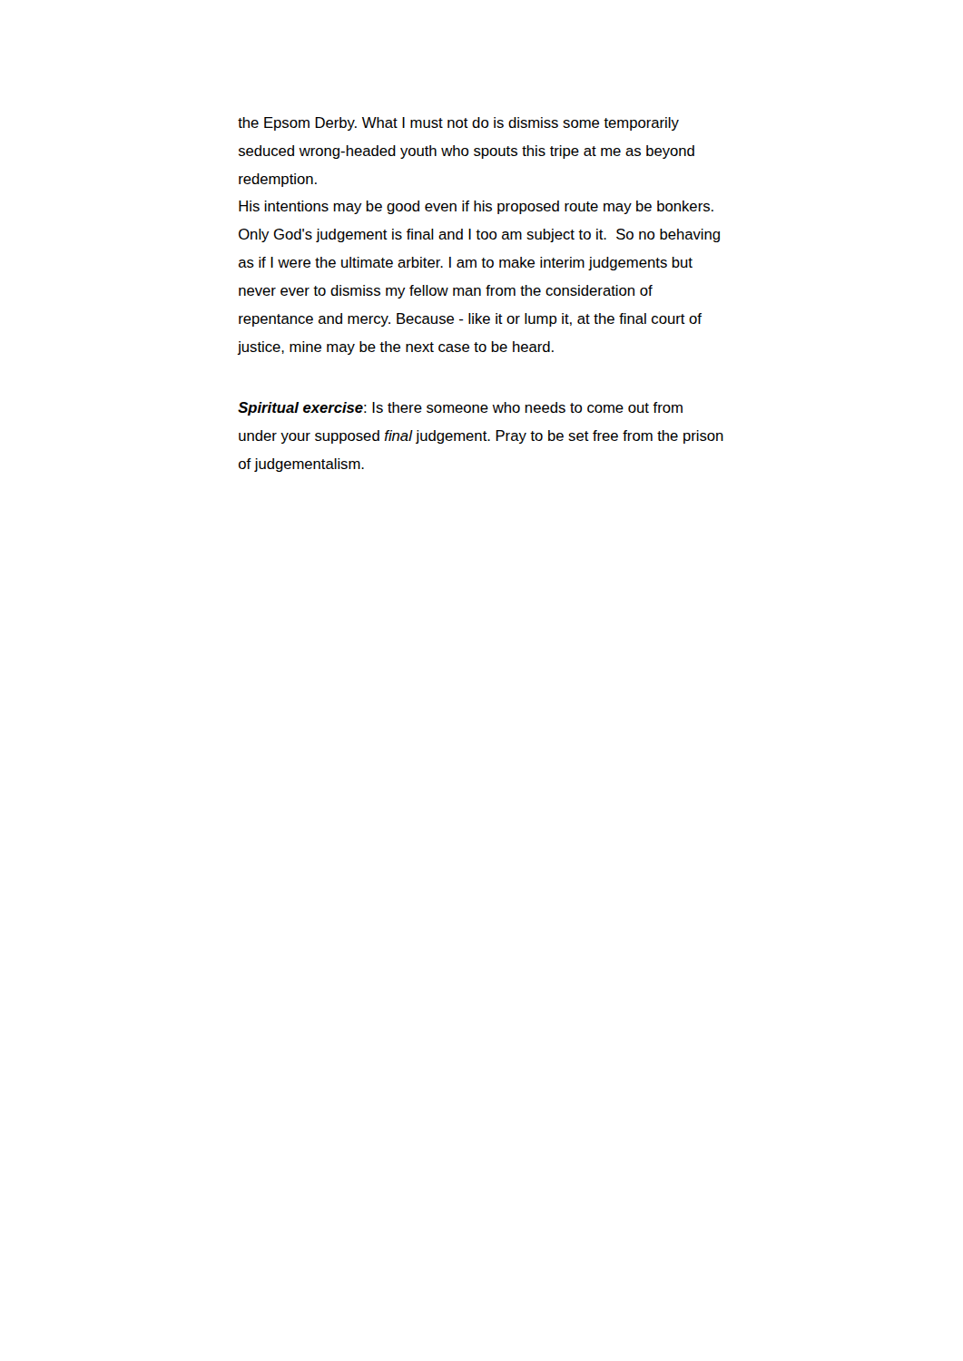the Epsom Derby. What I must not do is dismiss some temporarily seduced wrong-headed youth who spouts this tripe at me as beyond redemption.
His intentions may be good even if his proposed route may be bonkers.
Only God's judgement is final and I too am subject to it. So no behaving as if I were the ultimate arbiter. I am to make interim judgements but never ever to dismiss my fellow man from the consideration of repentance and mercy. Because - like it or lump it, at the final court of justice, mine may be the next case to be heard.
Spiritual exercise: Is there someone who needs to come out from under your supposed final judgement. Pray to be set free from the prison of judgementalism.